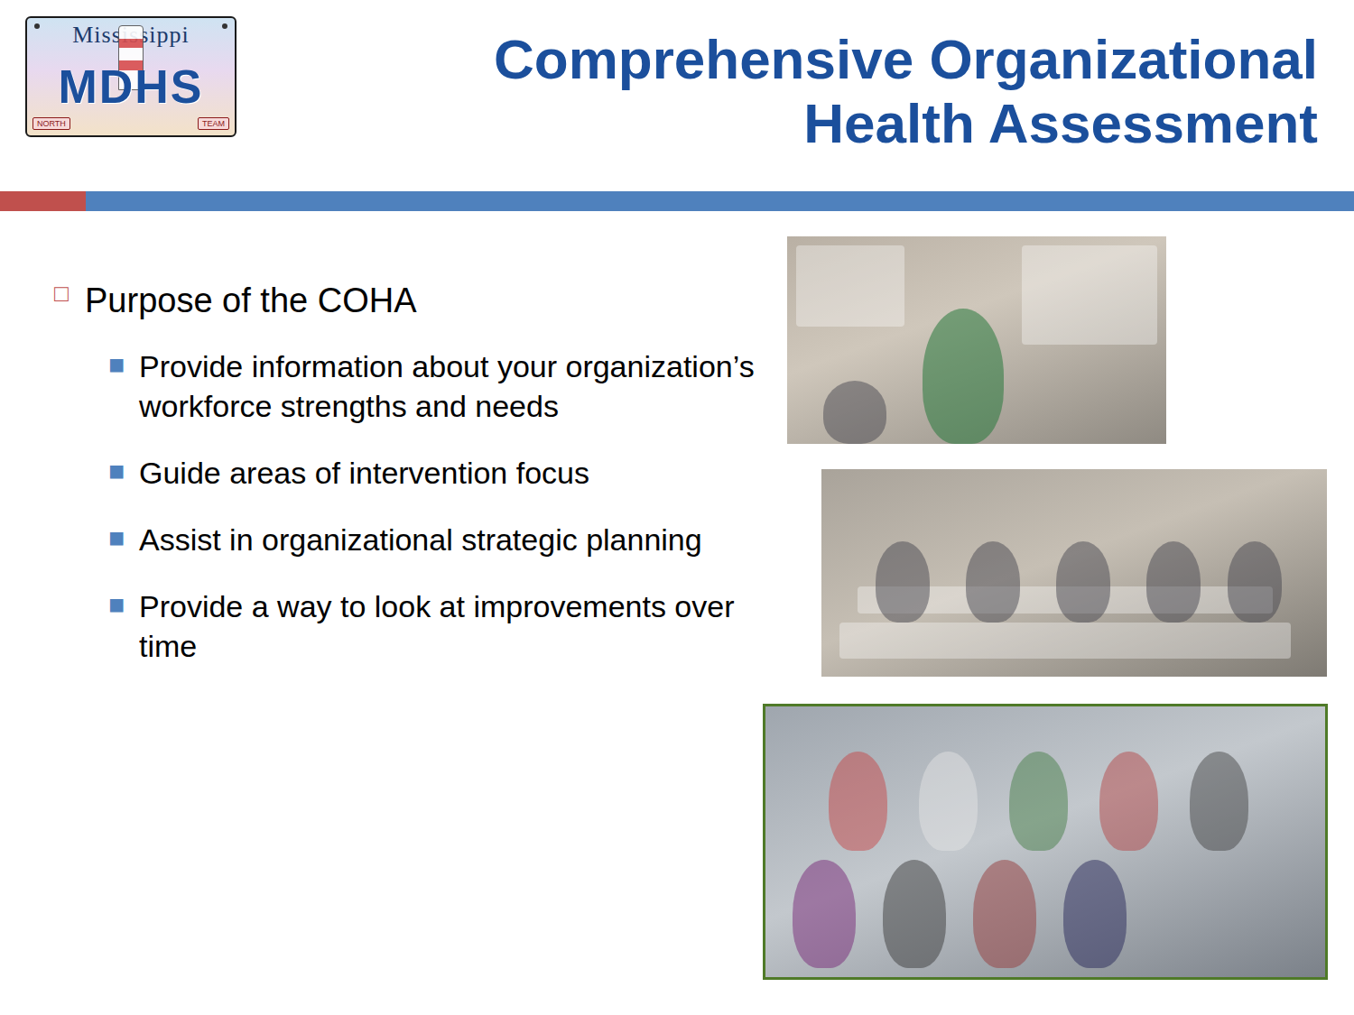Mississippi
MDHS
NORTH
TEAM
Comprehensive Organizational
Health Assessment
□
Purpose of the COHA
■Provide information about your organization’s workforce strengths and needs
■Guide areas of intervention focus
■Assist in organizational strategic planning
■Provide a way to look at improvements over time